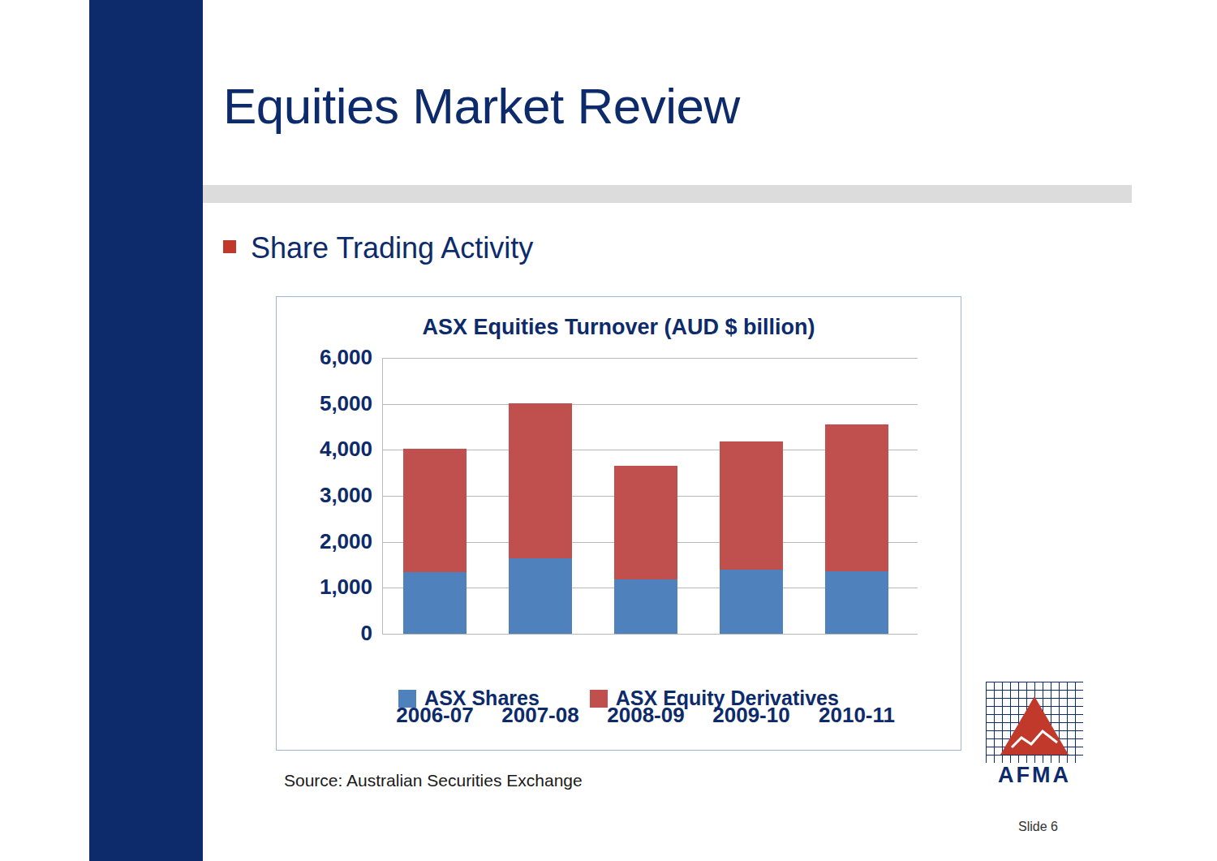Equities Market Review
Share Trading Activity
ASX Equities Turnover (AUD $ billion)
6,000
5,000
4,000
3,000
2,000
1,000
0
2006-07
2007-08
2008-09
2009-10
2010-11
ASX Shares ASX Equity Derivatives
Source: Australian Securities Exchange
AFMA
Slide 6